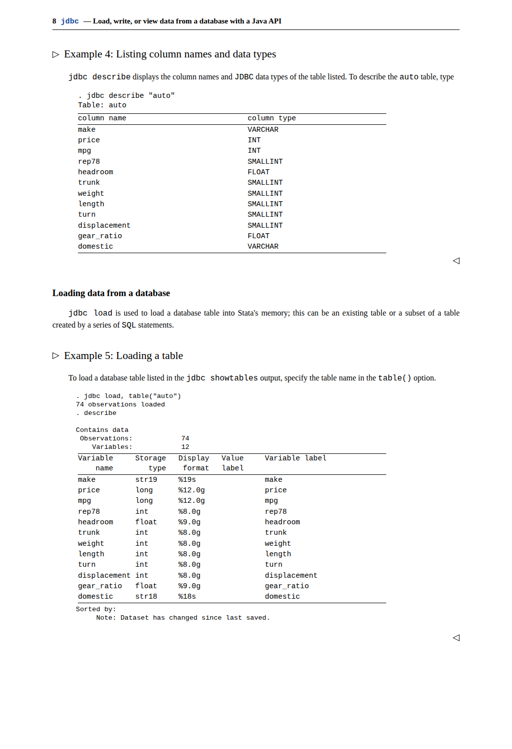8 jdbc — Load, write, or view data from a database with a Java API
Example 4: Listing column names and data types
jdbc describe displays the column names and JDBC data types of the table listed. To describe the auto table, type
. jdbc describe "auto"
Table: auto
| column name | column type |
| --- | --- |
| make | VARCHAR |
| price | INT |
| mpg | INT |
| rep78 | SMALLINT |
| headroom | FLOAT |
| trunk | SMALLINT |
| weight | SMALLINT |
| length | SMALLINT |
| turn | SMALLINT |
| displacement | SMALLINT |
| gear_ratio | FLOAT |
| domestic | VARCHAR |
Loading data from a database
jdbc load is used to load a database table into Stata's memory; this can be an existing table or a subset of a table created by a series of SQL statements.
Example 5: Loading a table
To load a database table listed in the jdbc showtables output, specify the table name in the table() option.
. jdbc load, table("auto")
74 observations loaded
. describe

Contains data
 Observations:            74
    Variables:            12
| Variable name | Storage type | Display format | Value label | Variable label |
| --- | --- | --- | --- | --- |
| make | str19 | %19s | | make |
| price | long | %12.0g | | price |
| mpg | long | %12.0g | | mpg |
| rep78 | int | %8.0g | | rep78 |
| headroom | float | %9.0g | | headroom |
| trunk | int | %8.0g | | trunk |
| weight | int | %8.0g | | weight |
| length | int | %8.0g | | length |
| turn | int | %8.0g | | turn |
| displacement | int | %8.0g | | displacement |
| gear_ratio | float | %9.0g | | gear_ratio |
| domestic | str18 | %18s | | domestic |
Sorted by:
     Note: Dataset has changed since last saved.